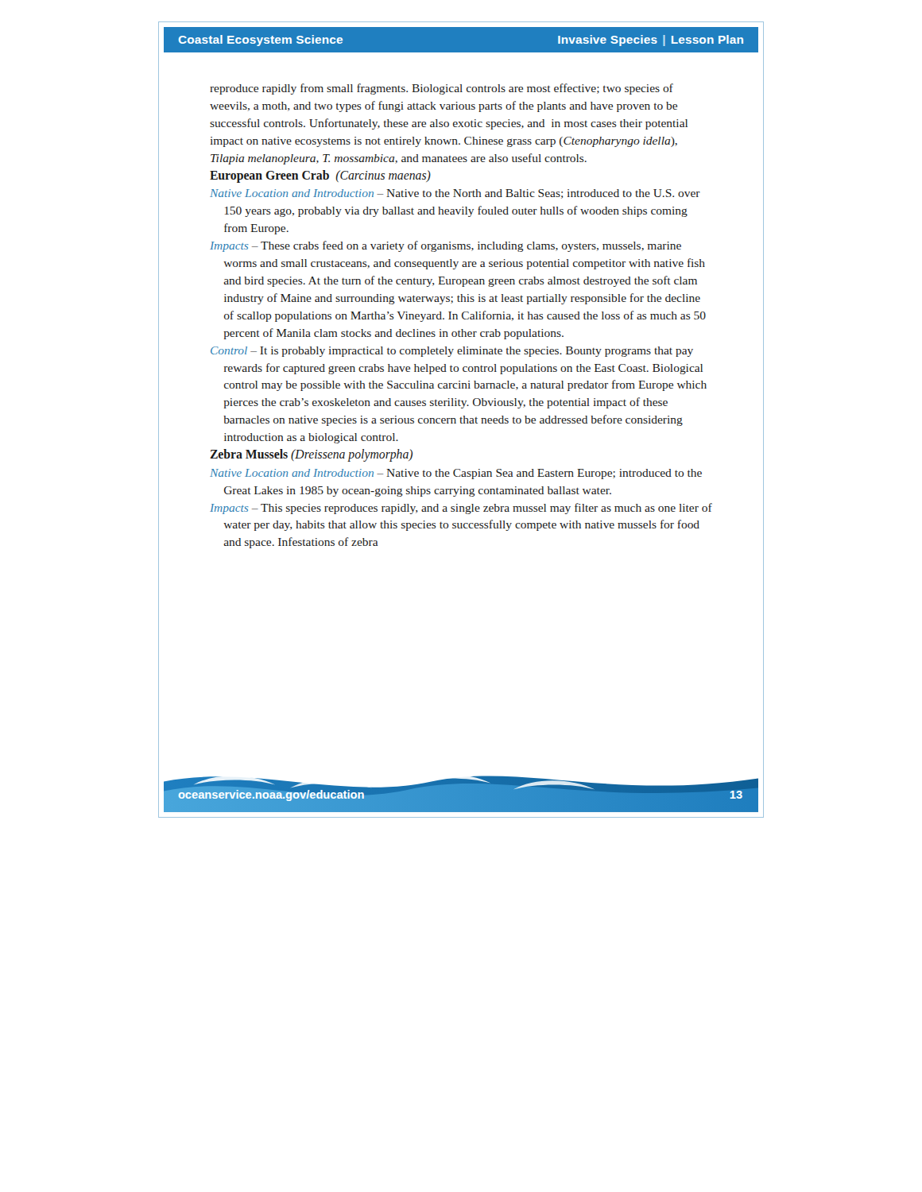Coastal Ecosystem Science
Invasive Species|Lesson Plan
reproduce rapidly from small fragments. Biological controls are most effective; two species of weevils, a moth, and two types of fungi attack various parts of the plants and have proven to be successful controls. Unfortunately, these are also exotic species, and in most cases their potential impact on native ecosystems is not entirely known. Chinese grass carp (Ctenopharyngo idella), Tilapia melanopleura, T. mossambica, and manatees are also useful controls.
European Green Crab (Carcinus maenas)
Native Location and Introduction – Native to the North and Baltic Seas; introduced to the U.S. over 150 years ago, probably via dry ballast and heavily fouled outer hulls of wooden ships coming from Europe.
Impacts – These crabs feed on a variety of organisms, including clams, oysters, mussels, marine worms and small crustaceans, and consequently are a serious potential competitor with native fish and bird species. At the turn of the century, European green crabs almost destroyed the soft clam industry of Maine and surrounding waterways; this is at least partially responsible for the decline of scallop populations on Martha’s Vineyard. In California, it has caused the loss of as much as 50 percent of Manila clam stocks and declines in other crab populations.
Control – It is probably impractical to completely eliminate the species. Bounty programs that pay rewards for captured green crabs have helped to control populations on the East Coast. Biological control may be possible with the Sacculina carcini barnacle, a natural predator from Europe which pierces the crab’s exoskeleton and causes sterility. Obviously, the potential impact of these barnacles on native species is a serious concern that needs to be addressed before considering introduction as a biological control.
Zebra Mussels (Dreissena polymorpha)
Native Location and Introduction – Native to the Caspian Sea and Eastern Europe; introduced to the Great Lakes in 1985 by ocean-going ships carrying contaminated ballast water.
Impacts – This species reproduces rapidly, and a single zebra mussel may filter as much as one liter of water per day, habits that allow this species to successfully compete with native mussels for food and space. Infestations of zebra
oceanservice.noaa.gov/education
13